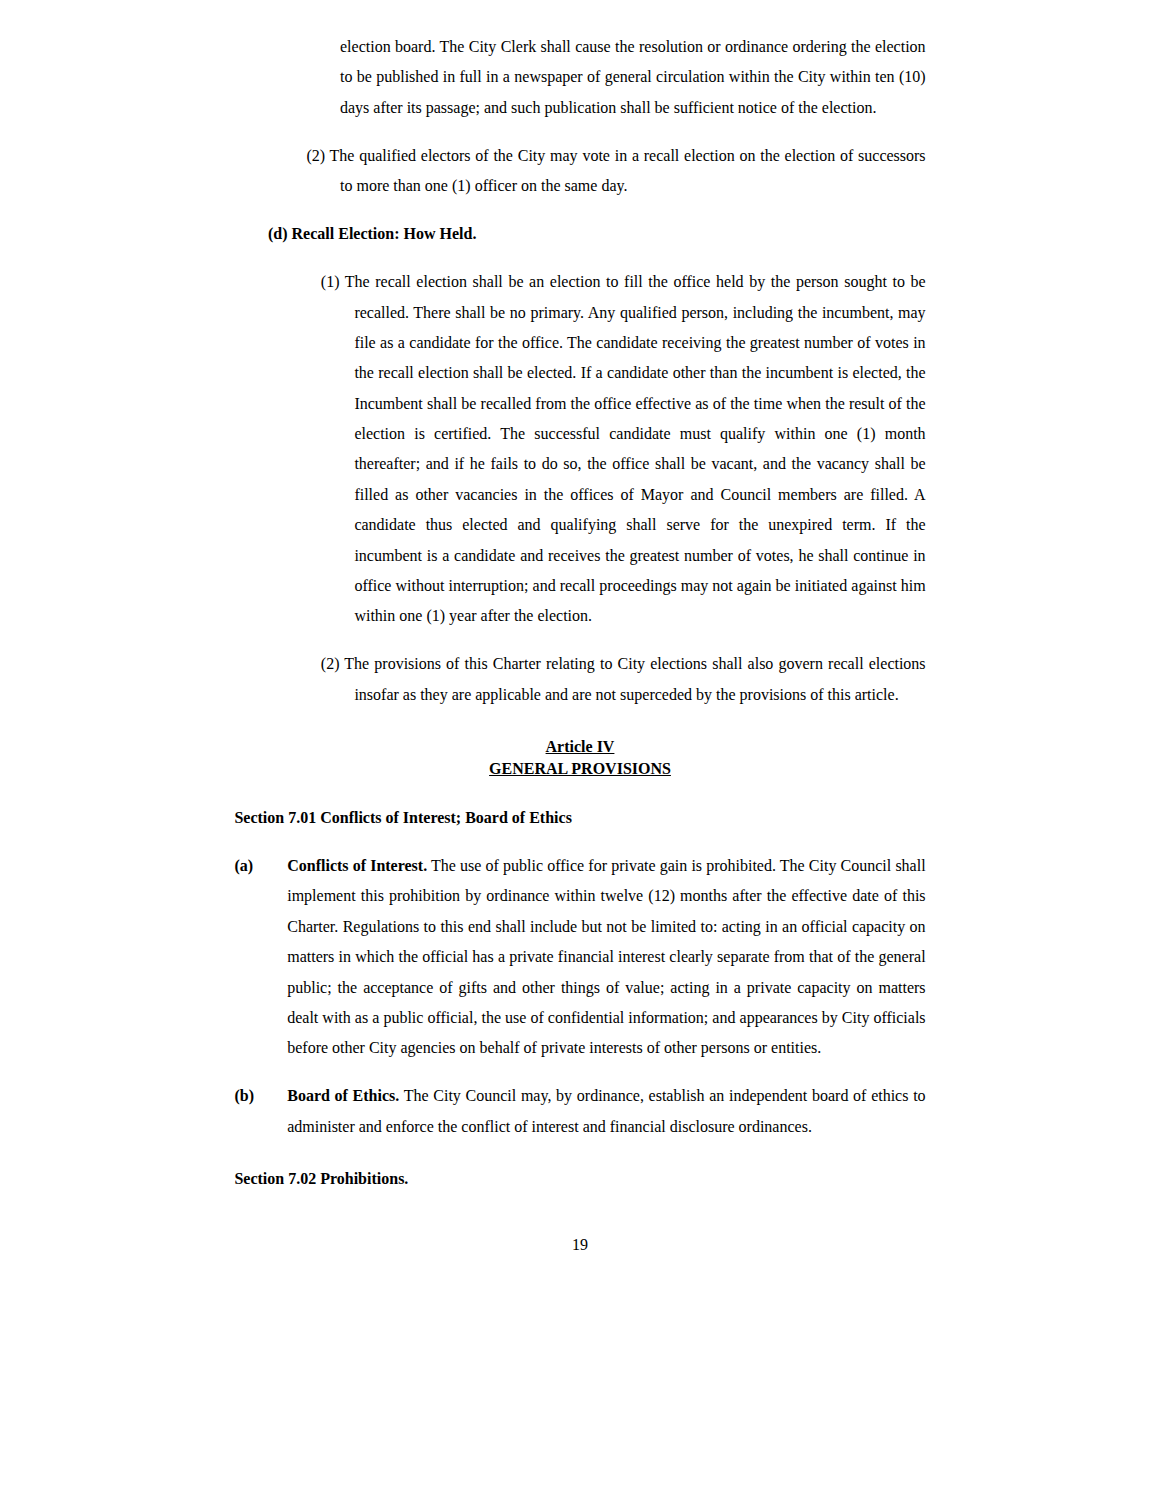election board. The City Clerk shall cause the resolution or ordinance ordering the election to be published in full in a newspaper of general circulation within the City within ten (10) days after its passage; and such publication shall be sufficient notice of the election.
(2) The qualified electors of the City may vote in a recall election on the election of successors to more than one (1) officer on the same day.
(d) Recall Election: How Held.
(1) The recall election shall be an election to fill the office held by the person sought to be recalled. There shall be no primary. Any qualified person, including the incumbent, may file as a candidate for the office. The candidate receiving the greatest number of votes in the recall election shall be elected. If a candidate other than the incumbent is elected, the Incumbent shall be recalled from the office effective as of the time when the result of the election is certified. The successful candidate must qualify within one (1) month thereafter; and if he fails to do so, the office shall be vacant, and the vacancy shall be filled as other vacancies in the offices of Mayor and Council members are filled. A candidate thus elected and qualifying shall serve for the unexpired term. If the incumbent is a candidate and receives the greatest number of votes, he shall continue in office without interruption; and recall proceedings may not again be initiated against him within one (1) year after the election.
(2) The provisions of this Charter relating to City elections shall also govern recall elections insofar as they are applicable and are not superceded by the provisions of this article.
Article IV
GENERAL PROVISIONS
Section 7.01 Conflicts of Interest; Board of Ethics
(a)
Conflicts of Interest. The use of public office for private gain is prohibited. The City Council shall implement this prohibition by ordinance within twelve (12) months after the effective date of this Charter. Regulations to this end shall include but not be limited to: acting in an official capacity on matters in which the official has a private financial interest clearly separate from that of the general public; the acceptance of gifts and other things of value; acting in a private capacity on matters dealt with as a public official, the use of confidential information; and appearances by City officials before other City agencies on behalf of private interests of other persons or entities.
(b)
Board of Ethics. The City Council may, by ordinance, establish an independent board of ethics to administer and enforce the conflict of interest and financial disclosure ordinances.
Section 7.02 Prohibitions.
19